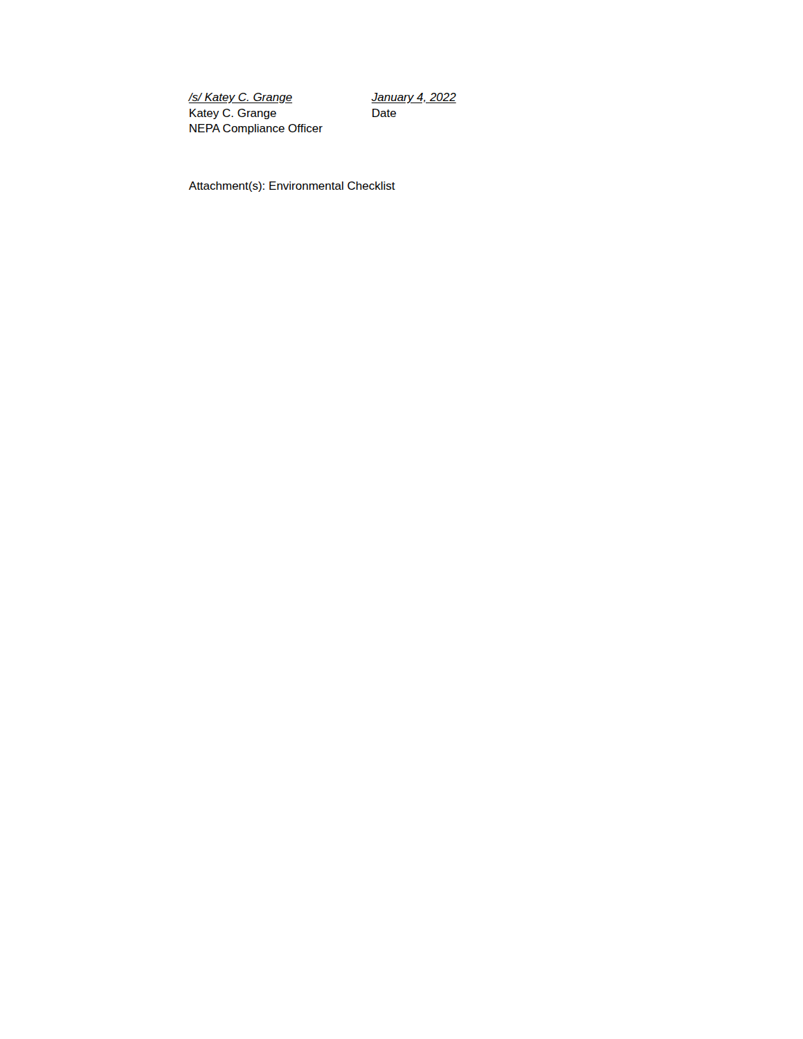/s/ Katey C. Grange January 4, 2022
Katey C. Grange Date
NEPA Compliance Officer
Attachment(s): Environmental Checklist